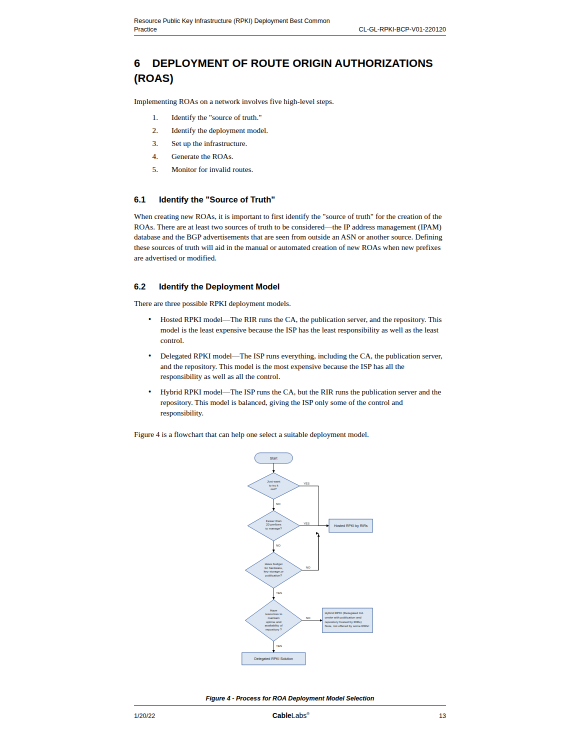Resource Public Key Infrastructure (RPKI) Deployment Best Common Practice
CL-GL-RPKI-BCP-V01-220120
6 DEPLOYMENT OF ROUTE ORIGIN AUTHORIZATIONS (ROAS)
Implementing ROAs on a network involves five high-level steps.
Identify the "source of truth."
Identify the deployment model.
Set up the infrastructure.
Generate the ROAs.
Monitor for invalid routes.
6.1 Identify the "Source of Truth"
When creating new ROAs, it is important to first identify the "source of truth" for the creation of the ROAs. There are at least two sources of truth to be considered—the IP address management (IPAM) database and the BGP advertisements that are seen from outside an ASN or another source. Defining these sources of truth will aid in the manual or automated creation of new ROAs when new prefixes are advertised or modified.
6.2 Identify the Deployment Model
There are three possible RPKI deployment models.
Hosted RPKI model—The RIR runs the CA, the publication server, and the repository. This model is the least expensive because the ISP has the least responsibility as well as the least control.
Delegated RPKI model—The ISP runs everything, including the CA, the publication server, and the repository. This model is the most expensive because the ISP has all the responsibility as well as all the control.
Hybrid RPKI model—The ISP runs the CA, but the RIR runs the publication server and the repository. This model is balanced, giving the ISP only some of the control and responsibility.
Figure 4 is a flowchart that can help one select a suitable deployment model.
Start Just want to try it out? YES NO Fewer than 20 prefixes to manage? YES Hosted RPKI by RIRs NO Have budget for hardware, key storage,or publication? NO YES Have resources to maintain uptime and availability of repository ? NO Hybrid RPKI (Delegated CA onsite with publication and repository hosted by RIRs) Note, not offered by some RIRs! YES Delegated RPKI Solution
Figure 4 - Process for ROA Deployment Model Selection
1/20/22
Cable Labs®
13